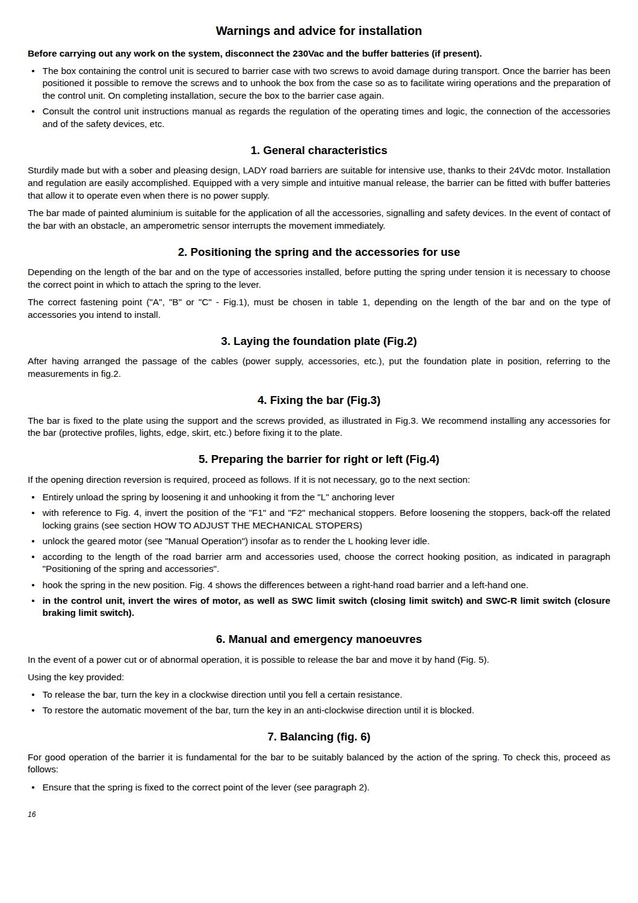Warnings and advice for installation
Before carrying out any work on the system, disconnect the 230Vac and the buffer batteries (if present).
The box containing the control unit is secured to barrier case with two screws to avoid damage during transport. Once the barrier has been positioned it possible to remove the screws and to unhook the box from the case so as to facilitate wiring operations and the preparation of the control unit. On completing installation, secure the box to the barrier case again.
Consult the control unit instructions manual as regards the regulation of the operating times and logic, the connection of the accessories and of the safety devices, etc.
1. General characteristics
Sturdily made but with a sober and pleasing design, LADY road barriers are suitable for intensive use, thanks to their 24Vdc motor. Installation and regulation are easily accomplished. Equipped with a very simple and intuitive manual release, the barrier can be fitted with buffer batteries that allow it to operate even when there is no power supply.
The bar made of painted aluminium is suitable for the application of all the accessories, signalling and safety devices. In the event of contact of the bar with an obstacle, an amperometric sensor interrupts the movement immediately.
2. Positioning the spring and the accessories for use
Depending on the length of the bar and on the type of accessories installed, before putting the spring under tension it is necessary to choose the correct point in which to attach the spring to the lever.
The correct fastening point ("A", "B" or "C" - Fig.1), must be chosen in table 1, depending on the length of the bar and on the type of accessories you intend to install.
3. Laying the foundation plate (Fig.2)
After having arranged the passage of the cables (power supply, accessories, etc.), put the foundation plate in position, referring to the measurements in fig.2.
4. Fixing the bar (Fig.3)
The bar is fixed to the plate using the support and the screws provided, as illustrated in Fig.3. We recommend installing any accessories for the bar (protective profiles, lights, edge, skirt, etc.) before fixing it to the plate.
5. Preparing the barrier for right or left (Fig.4)
If the opening direction reversion is required, proceed as follows. If it is not necessary, go to the next section:
Entirely unload the spring by loosening it and unhooking it from the "L" anchoring lever
with reference to Fig. 4, invert the position of the "F1" and "F2" mechanical stoppers. Before loosening the stoppers, back-off the related locking grains (see section HOW TO ADJUST THE MECHANICAL STOPERS)
unlock the geared motor (see "Manual Operation") insofar as to render the L hooking lever idle.
according to the length of the road barrier arm and accessories used, choose the correct hooking position, as indicated in paragraph "Positioning of the spring and accessories".
hook the spring in the new position. Fig. 4 shows the differences between a right-hand road barrier and a left-hand one.
in the control unit, invert the wires of motor, as well as SWC limit switch (closing limit switch) and SWC-R limit switch (closure braking limit switch).
6. Manual and emergency manoeuvres
In the event of a power cut or of abnormal operation, it is possible to release the bar and move it by hand (Fig. 5).
Using the key provided:
To release the bar, turn the key in a clockwise direction until you fell a certain resistance.
To restore the automatic movement of the bar, turn the key in an anti-clockwise direction until it is blocked.
7. Balancing (fig. 6)
For good operation of the barrier it is fundamental for the bar to be suitably balanced by the action of the spring. To check this, proceed as follows:
Ensure that the spring is fixed to the correct point of the lever (see paragraph 2).
16